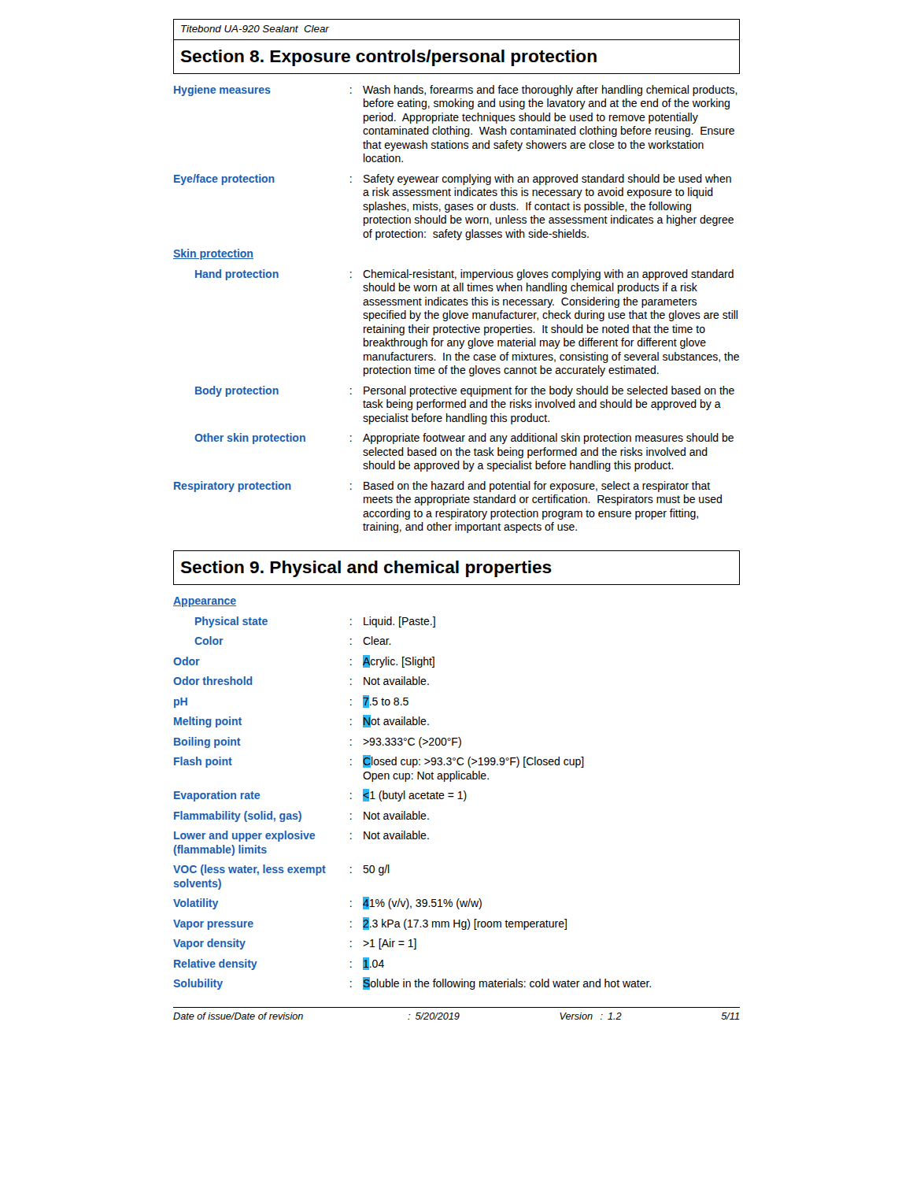Titebond UA-920 Sealant Clear
Section 8. Exposure controls/personal protection
| Hygiene measures | : | Wash hands, forearms and face thoroughly after handling chemical products, before eating, smoking and using the lavatory and at the end of the working period. Appropriate techniques should be used to remove potentially contaminated clothing. Wash contaminated clothing before reusing. Ensure that eyewash stations and safety showers are close to the workstation location. |
| Eye/face protection | : | Safety eyewear complying with an approved standard should be used when a risk assessment indicates this is necessary to avoid exposure to liquid splashes, mists, gases or dusts. If contact is possible, the following protection should be worn, unless the assessment indicates a higher degree of protection: safety glasses with side-shields. |
| Skin protection |
| Hand protection | : | Chemical-resistant, impervious gloves complying with an approved standard should be worn at all times when handling chemical products if a risk assessment indicates this is necessary. Considering the parameters specified by the glove manufacturer, check during use that the gloves are still retaining their protective properties. It should be noted that the time to breakthrough for any glove material may be different for different glove manufacturers. In the case of mixtures, consisting of several substances, the protection time of the gloves cannot be accurately estimated. |
| Body protection | : | Personal protective equipment for the body should be selected based on the task being performed and the risks involved and should be approved by a specialist before handling this product. |
| Other skin protection | : | Appropriate footwear and any additional skin protection measures should be selected based on the task being performed and the risks involved and should be approved by a specialist before handling this product. |
| Respiratory protection | : | Based on the hazard and potential for exposure, select a respirator that meets the appropriate standard or certification. Respirators must be used according to a respiratory protection program to ensure proper fitting, training, and other important aspects of use. |
Section 9. Physical and chemical properties
| Appearance |
| Physical state | : | Liquid. [Paste.] |
| Color | : | Clear. |
| Odor | : | A crylic. [Slight] |
| Odor threshold | : | Not available. |
| pH | : | 7 .5 to 8.5 |
| Melting point | : | N ot available. |
| Boiling point | : | >93.333°C (>200°F) |
| Flash point | : | C losed cup: >93.3°C (>199.9°F) [Closed cup] Open cup: Not applicable. |
| Evaporation rate | : | < 1 (butyl acetate = 1) |
| Flammability (solid, gas) | : | Not available. |
| Lower and upper explosive (flammable) limits | : | Not available. |
| VOC (less water, less exempt solvents) | : | 50 g/l |
| Volatility | : | 4 1% (v/v), 39.51% (w/w) |
| Vapor pressure | : | 2 .3 kPa (17.3 mm Hg) [room temperature] |
| Vapor density | : | >1 [Air = 1] |
| Relative density | : | 1 .04 |
| Solubility | : | S oluble in the following materials: cold water and hot water. |
Date of issue/Date of revision : 5/20/2019 Version : 1.2 5/11